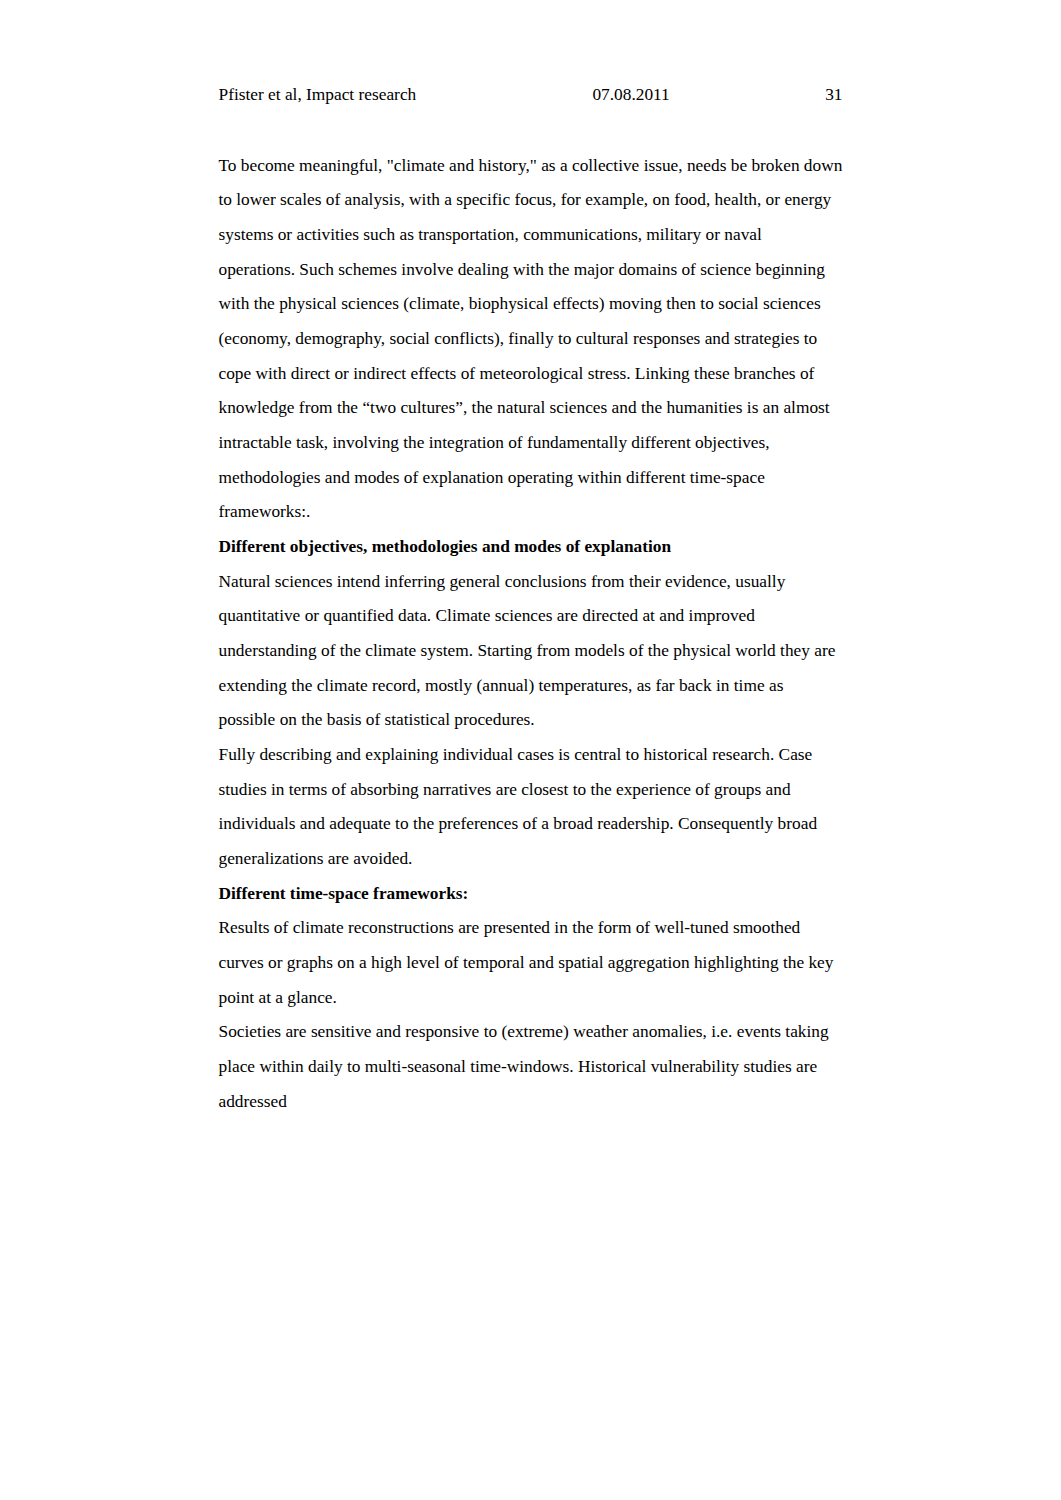Pfister et al, Impact research 07.08.2011 31
To become meaningful, "climate and history," as a collective issue, needs be broken down to lower scales of analysis, with a specific focus, for example, on food, health, or energy systems or activities such as transportation, communications, military or naval operations. Such schemes involve dealing with the major domains of science beginning with the physical sciences (climate, biophysical effects) moving then to social sciences (economy, demography, social conflicts), finally to cultural responses and strategies to cope with direct or indirect effects of meteorological stress. Linking these branches of knowledge from the “two cultures”, the natural sciences and the humanities is an almost intractable task, involving the integration of fundamentally different objectives, methodologies and modes of explanation operating within different time-space frameworks:.
Different objectives, methodologies and modes of explanation
Natural sciences intend inferring general conclusions from their evidence, usually quantitative or quantified data. Climate sciences are directed at and improved understanding of the climate system. Starting from models of the physical world they are extending the climate record, mostly (annual) temperatures, as far back in time as possible on the basis of statistical procedures.
Fully describing and explaining individual cases is central to historical research. Case studies in terms of absorbing narratives are closest to the experience of groups and individuals and adequate to the preferences of a broad readership. Consequently broad generalizations are avoided.
Different time-space frameworks:
Results of climate reconstructions are presented in the form of well-tuned smoothed curves or graphs on a high level of temporal and spatial aggregation highlighting the key point at a glance.
Societies are sensitive and responsive to (extreme) weather anomalies, i.e. events taking place within daily to multi-seasonal time-windows. Historical vulnerability studies are addressed